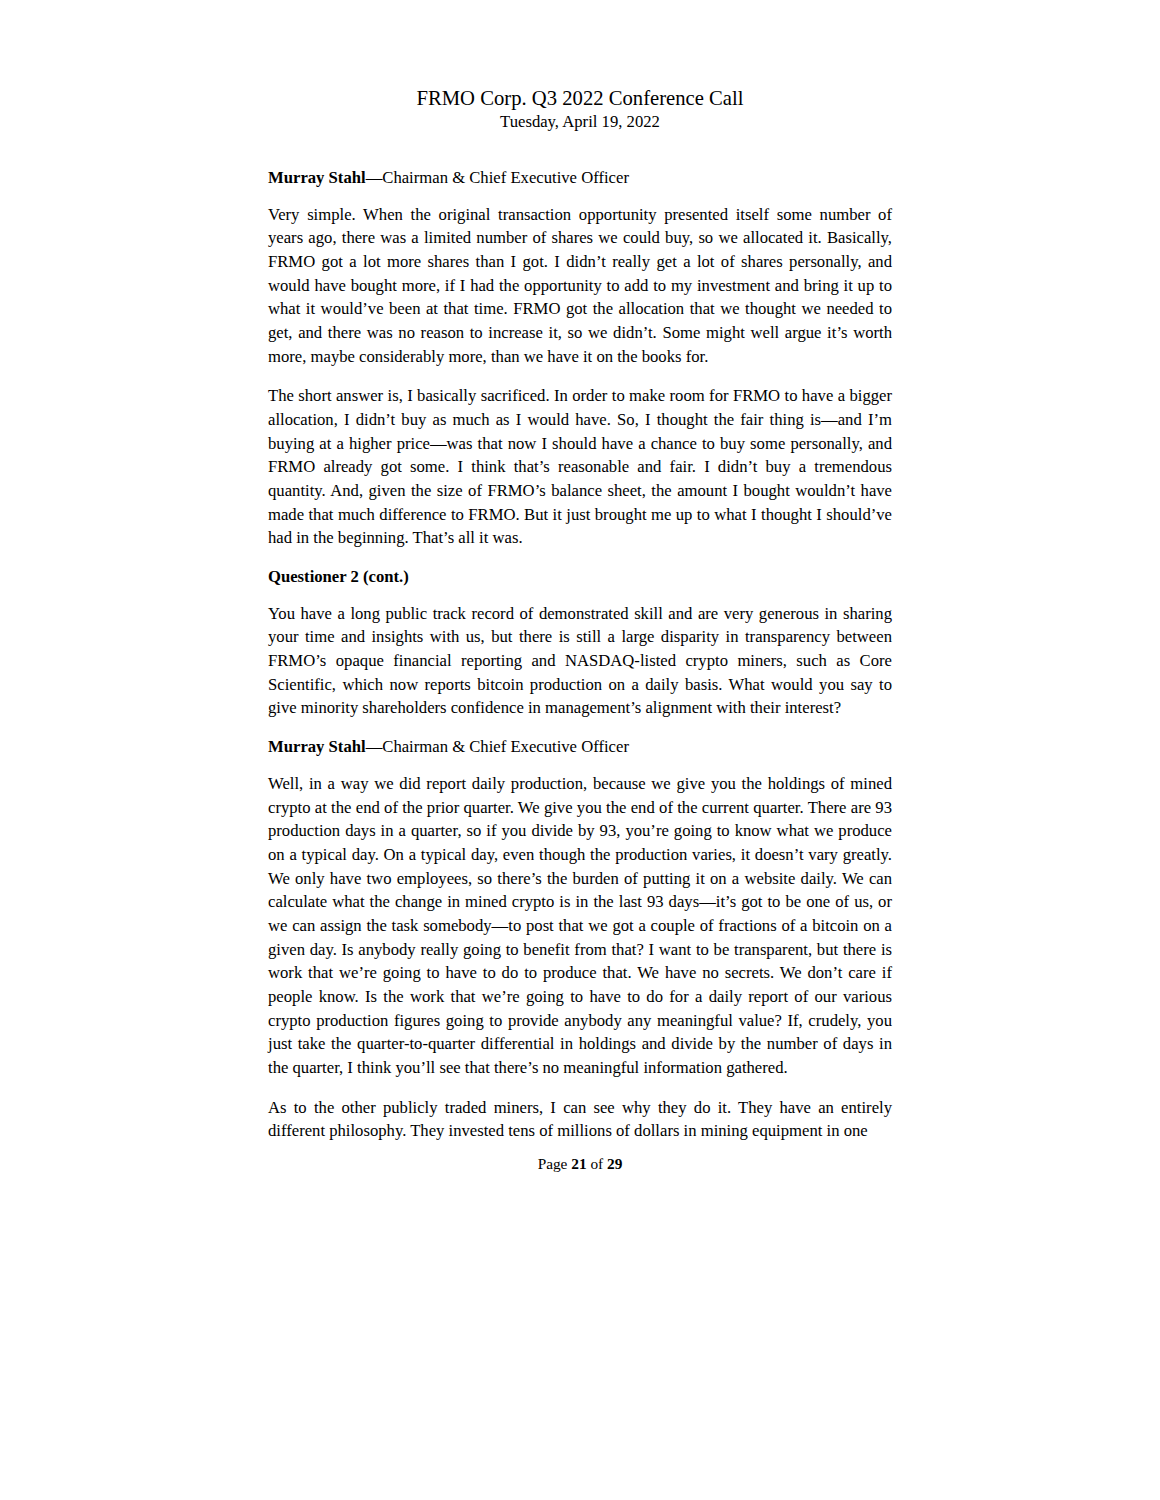FRMO Corp. Q3 2022 Conference Call
Tuesday, April 19, 2022
Murray Stahl—Chairman & Chief Executive Officer
Very simple. When the original transaction opportunity presented itself some number of years ago, there was a limited number of shares we could buy, so we allocated it. Basically, FRMO got a lot more shares than I got. I didn’t really get a lot of shares personally, and would have bought more, if I had the opportunity to add to my investment and bring it up to what it would’ve been at that time. FRMO got the allocation that we thought we needed to get, and there was no reason to increase it, so we didn’t. Some might well argue it’s worth more, maybe considerably more, than we have it on the books for.
The short answer is, I basically sacrificed. In order to make room for FRMO to have a bigger allocation, I didn’t buy as much as I would have. So, I thought the fair thing is—and I’m buying at a higher price—was that now I should have a chance to buy some personally, and FRMO already got some. I think that’s reasonable and fair. I didn’t buy a tremendous quantity. And, given the size of FRMO’s balance sheet, the amount I bought wouldn’t have made that much difference to FRMO. But it just brought me up to what I thought I should’ve had in the beginning. That’s all it was.
Questioner 2 (cont.)
You have a long public track record of demonstrated skill and are very generous in sharing your time and insights with us, but there is still a large disparity in transparency between FRMO’s opaque financial reporting and NASDAQ-listed crypto miners, such as Core Scientific, which now reports bitcoin production on a daily basis. What would you say to give minority shareholders confidence in management’s alignment with their interest?
Murray Stahl—Chairman & Chief Executive Officer
Well, in a way we did report daily production, because we give you the holdings of mined crypto at the end of the prior quarter. We give you the end of the current quarter. There are 93 production days in a quarter, so if you divide by 93, you’re going to know what we produce on a typical day. On a typical day, even though the production varies, it doesn’t vary greatly. We only have two employees, so there’s the burden of putting it on a website daily. We can calculate what the change in mined crypto is in the last 93 days—it’s got to be one of us, or we can assign the task somebody—to post that we got a couple of fractions of a bitcoin on a given day. Is anybody really going to benefit from that? I want to be transparent, but there is work that we’re going to have to do to produce that. We have no secrets. We don’t care if people know. Is the work that we’re going to have to do for a daily report of our various crypto production figures going to provide anybody any meaningful value? If, crudely, you just take the quarter-to-quarter differential in holdings and divide by the number of days in the quarter, I think you’ll see that there’s no meaningful information gathered.
As to the other publicly traded miners, I can see why they do it. They have an entirely different philosophy. They invested tens of millions of dollars in mining equipment in one
Page 21 of 29